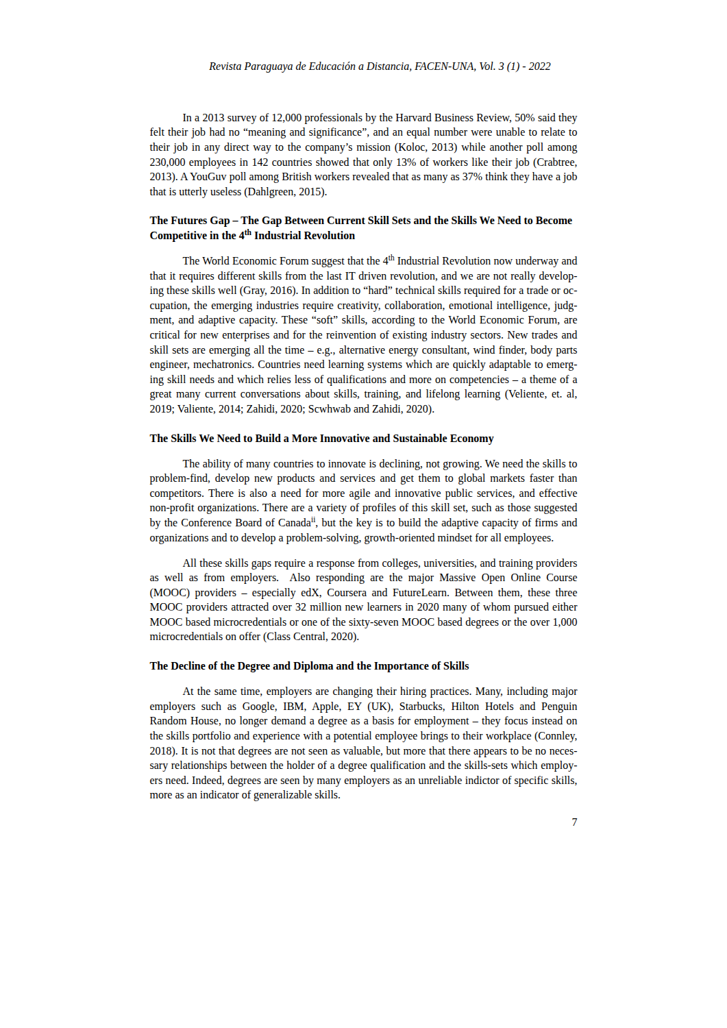Revista Paraguaya de Educación a Distancia, FACEN-UNA, Vol. 3 (1) - 2022
In a 2013 survey of 12,000 professionals by the Harvard Business Review, 50% said they felt their job had no “meaning and significance”, and an equal number were unable to relate to their job in any direct way to the company’s mission (Koloc, 2013) while another poll among 230,000 employees in 142 countries showed that only 13% of workers like their job (Crabtree, 2013). A YouGuv poll among British workers revealed that as many as 37% think they have a job that is utterly useless (Dahlgreen, 2015).
The Futures Gap – The Gap Between Current Skill Sets and the Skills We Need to Become Competitive in the 4th Industrial Revolution
The World Economic Forum suggest that the 4th Industrial Revolution now underway and that it requires different skills from the last IT driven revolution, and we are not really developing these skills well (Gray, 2016). In addition to “hard” technical skills required for a trade or occupation, the emerging industries require creativity, collaboration, emotional intelligence, judgment, and adaptive capacity. These “soft” skills, according to the World Economic Forum, are critical for new enterprises and for the reinvention of existing industry sectors. New trades and skill sets are emerging all the time – e.g., alternative energy consultant, wind finder, body parts engineer, mechatronics. Countries need learning systems which are quickly adaptable to emerging skill needs and which relies less of qualifications and more on competencies – a theme of a great many current conversations about skills, training, and lifelong learning (Veliente, et. al, 2019; Valiente, 2014; Zahidi, 2020; Scwhwab and Zahidi, 2020).
The Skills We Need to Build a More Innovative and Sustainable Economy
The ability of many countries to innovate is declining, not growing. We need the skills to problem-find, develop new products and services and get them to global markets faster than competitors. There is also a need for more agile and innovative public services, and effective non-profit organizations. There are a variety of profiles of this skill set, such as those suggested by the Conference Board of Canadaii, but the key is to build the adaptive capacity of firms and organizations and to develop a problem-solving, growth-oriented mindset for all employees.
All these skills gaps require a response from colleges, universities, and training providers as well as from employers. Also responding are the major Massive Open Online Course (MOOC) providers – especially edX, Coursera and FutureLearn. Between them, these three MOOC providers attracted over 32 million new learners in 2020 many of whom pursued either MOOC based microcredentials or one of the sixty-seven MOOC based degrees or the over 1,000 microcredentials on offer (Class Central, 2020).
The Decline of the Degree and Diploma and the Importance of Skills
At the same time, employers are changing their hiring practices. Many, including major employers such as Google, IBM, Apple, EY (UK), Starbucks, Hilton Hotels and Penguin Random House, no longer demand a degree as a basis for employment – they focus instead on the skills portfolio and experience with a potential employee brings to their workplace (Connley, 2018). It is not that degrees are not seen as valuable, but more that there appears to be no necessary relationships between the holder of a degree qualification and the skills-sets which employers need. Indeed, degrees are seen by many employers as an unreliable indictor of specific skills, more as an indicator of generalizable skills.
7